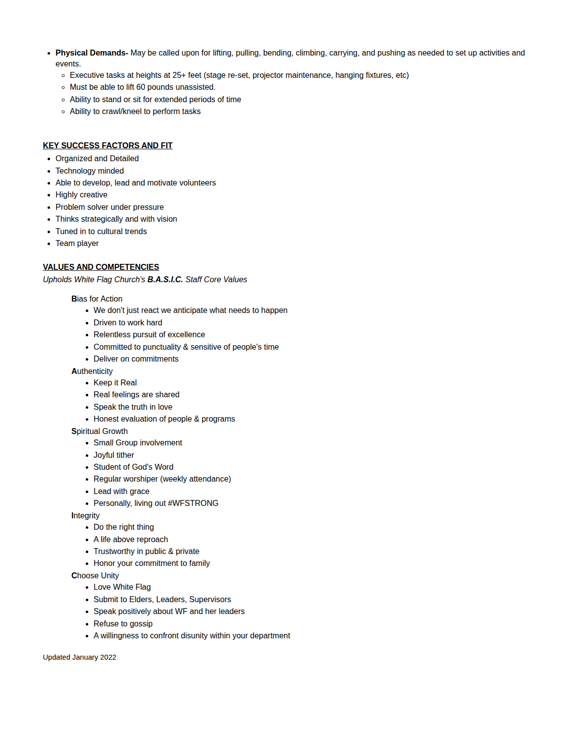Physical Demands- May be called upon for lifting, pulling, bending, climbing, carrying, and pushing as needed to set up activities and events.
Executive tasks at heights at 25+ feet (stage re-set, projector maintenance, hanging fixtures, etc)
Must be able to lift 60 pounds unassisted.
Ability to stand or sit for extended periods of time
Ability to crawl/kneel to perform tasks
KEY SUCCESS FACTORS AND FIT
Organized and Detailed
Technology minded
Able to develop, lead and motivate volunteers
Highly creative
Problem solver under pressure
Thinks strategically and with vision
Tuned in to cultural trends
Team player
VALUES AND COMPETENCIES
Upholds White Flag Church's B.A.S.I.C. Staff Core Values
Bias for Action
We don't just react we anticipate what needs to happen
Driven to work hard
Relentless pursuit of excellence
Committed to punctuality & sensitive of people's time
Deliver on commitments
Authenticity
Keep it Real
Real feelings are shared
Speak the truth in love
Honest evaluation of people & programs
Spiritual Growth
Small Group involvement
Joyful tither
Student of God's Word
Regular worshiper (weekly attendance)
Lead with grace
Personally, living out #WFSTRONG
Integrity
Do the right thing
A life above reproach
Trustworthy in public & private
Honor your commitment to family
Choose Unity
Love White Flag
Submit to Elders, Leaders, Supervisors
Speak positively about WF and her leaders
Refuse to gossip
A willingness to confront disunity within your department
Updated January 2022